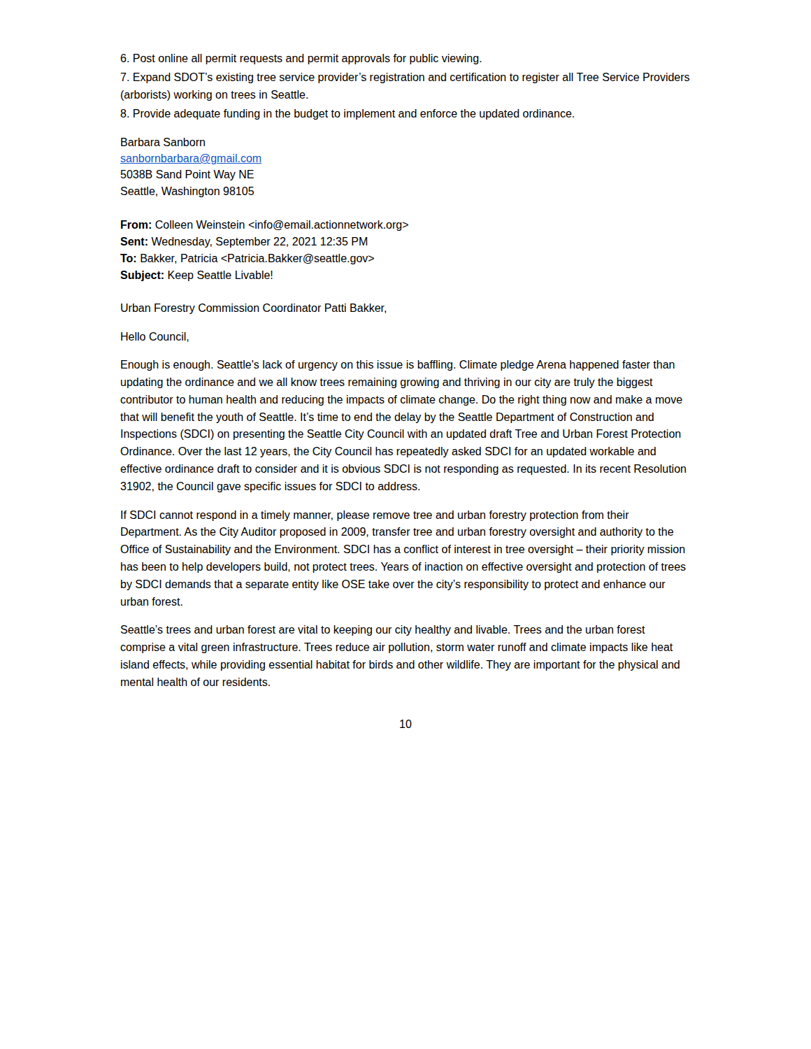6. Post online all permit requests and permit approvals for public viewing.
7. Expand SDOT’s existing tree service provider’s registration and certification to register all Tree Service Providers (arborists) working on trees in Seattle.
8. Provide adequate funding in the budget to implement and enforce the updated ordinance.
Barbara Sanborn
sanbornbarbara@gmail.com
5038B Sand Point Way NE
Seattle, Washington 98105
From: Colleen Weinstein <info@email.actionnetwork.org>
Sent: Wednesday, September 22, 2021 12:35 PM
To: Bakker, Patricia <Patricia.Bakker@seattle.gov>
Subject: Keep Seattle Livable!
Urban Forestry Commission Coordinator Patti Bakker,
Hello Council,
Enough is enough. Seattle's lack of urgency on this issue is baffling. Climate pledge Arena happened faster than updating the ordinance and we all know trees remaining growing and thriving in our city are truly the biggest contributor to human health and reducing the impacts of climate change. Do the right thing now and make a move that will benefit the youth of Seattle. It’s time to end the delay by the Seattle Department of Construction and Inspections (SDCI) on presenting the Seattle City Council with an updated draft Tree and Urban Forest Protection Ordinance. Over the last 12 years, the City Council has repeatedly asked SDCI for an updated workable and effective ordinance draft to consider and it is obvious SDCI is not responding as requested. In its recent Resolution 31902, the Council gave specific issues for SDCI to address.
If SDCI cannot respond in a timely manner, please remove tree and urban forestry protection from their Department. As the City Auditor proposed in 2009, transfer tree and urban forestry oversight and authority to the Office of Sustainability and the Environment. SDCI has a conflict of interest in tree oversight – their priority mission has been to help developers build, not protect trees. Years of inaction on effective oversight and protection of trees by SDCI demands that a separate entity like OSE take over the city’s responsibility to protect and enhance our urban forest.
Seattle’s trees and urban forest are vital to keeping our city healthy and livable. Trees and the urban forest comprise a vital green infrastructure. Trees reduce air pollution, storm water runoff and climate impacts like heat island effects, while providing essential habitat for birds and other wildlife. They are important for the physical and mental health of our residents.
10